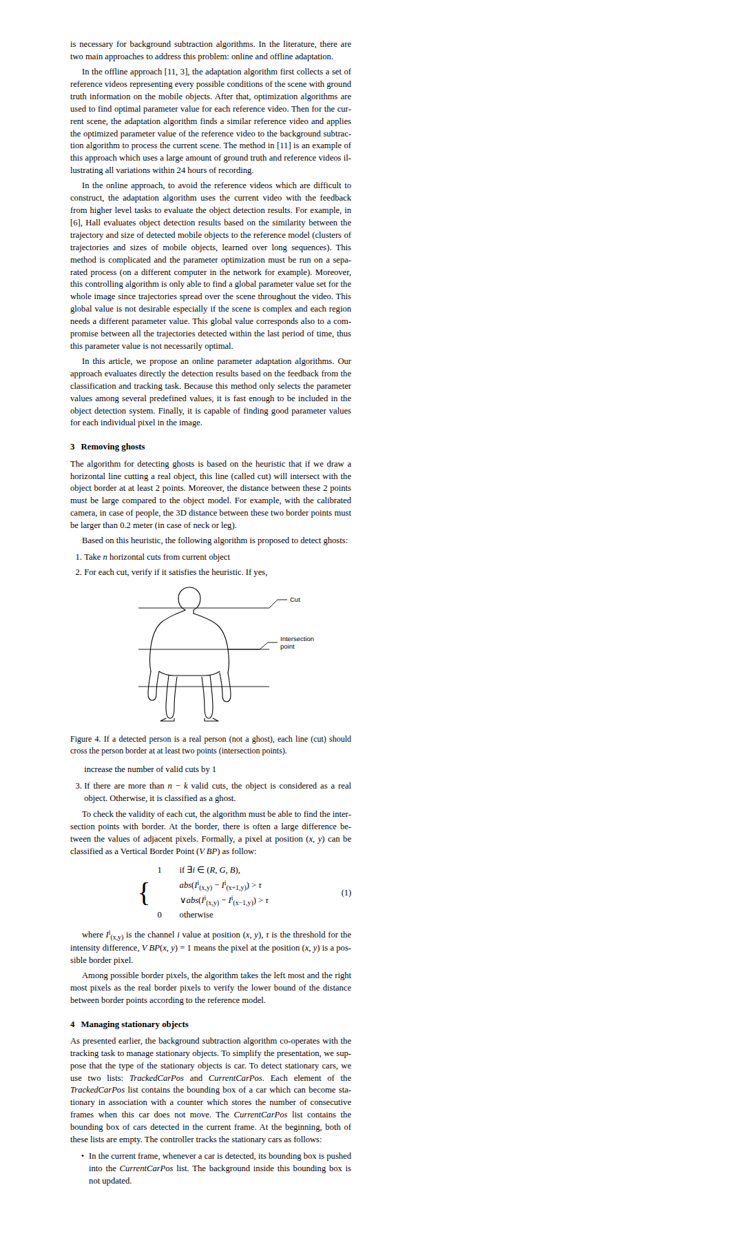is necessary for background subtraction algorithms. In the literature, there are two main approaches to address this problem: online and offline adaptation.
In the offline approach [11, 3], the adaptation algorithm first collects a set of reference videos representing every possible conditions of the scene with ground truth information on the mobile objects. After that, optimization algorithms are used to find optimal parameter value for each reference video. Then for the current scene, the adaptation algorithm finds a similar reference video and applies the optimized parameter value of the reference video to the background subtraction algorithm to process the current scene. The method in [11] is an example of this approach which uses a large amount of ground truth and reference videos illustrating all variations within 24 hours of recording.
In the online approach, to avoid the reference videos which are difficult to construct, the adaptation algorithm uses the current video with the feedback from higher level tasks to evaluate the object detection results. For example, in [6], Hall evaluates object detection results based on the similarity between the trajectory and size of detected mobile objects to the reference model (clusters of trajectories and sizes of mobile objects, learned over long sequences). This method is complicated and the parameter optimization must be run on a separated process (on a different computer in the network for example). Moreover, this controlling algorithm is only able to find a global parameter value set for the whole image since trajectories spread over the scene throughout the video. This global value is not desirable especially if the scene is complex and each region needs a different parameter value. This global value corresponds also to a compromise between all the trajectories detected within the last period of time, thus this parameter value is not necessarily optimal.
In this article, we propose an online parameter adaptation algorithms. Our approach evaluates directly the detection results based on the feedback from the classification and tracking task. Because this method only selects the parameter values among several predefined values, it is fast enough to be included in the object detection system. Finally, it is capable of finding good parameter values for each individual pixel in the image.
3 Removing ghosts
The algorithm for detecting ghosts is based on the heuristic that if we draw a horizontal line cutting a real object, this line (called cut) will intersect with the object border at at least 2 points. Moreover, the distance between these 2 points must be large compared to the object model. For example, with the calibrated camera, in case of people, the 3D distance between these two border points must be larger than 0.2 meter (in case of neck or leg).
Based on this heuristic, the following algorithm is proposed to detect ghosts:
Take n horizontal cuts from current object
For each cut, verify if it satisfies the heuristic. If yes,
Cut Intersection point
Figure 4. If a detected person is a real person (not a ghost), each line (cut) should cross the person border at at least two points (intersection points).
increase the number of valid cuts by 1
If there are more than n − k valid cuts, the object is considered as a real object. Otherwise, it is classified as a ghost.
To check the validity of each cut, the algorithm must be able to find the intersection points with border. At the border, there is often a large difference between the values of adjacent pixels. Formally, a pixel at position (x, y) can be classified as a Vertical Border Point (V BP) as follow:
{ 1 if ∃i ∈ (R, G, B), abs(Ii(x,y) − Ii(x+1,y)) > τ ∨abs(Ii(x,y) − Ii(x−1,y)) > τ 0 otherwise
(1)
where Ii(x,y) is the channel i value at position (x, y), τ is the threshold for the intensity difference, V BP(x, y) = 1 means the pixel at the position (x, y) is a possible border pixel.
Among possible border pixels, the algorithm takes the left most and the right most pixels as the real border pixels to verify the lower bound of the distance between border points according to the reference model.
4 Managing stationary objects
As presented earlier, the background subtraction algorithm co-operates with the tracking task to manage stationary objects. To simplify the presentation, we suppose that the type of the stationary objects is car. To detect stationary cars, we use two lists: TrackedCarPos and CurrentCarPos. Each element of the TrackedCarPos list contains the bounding box of a car which can become stationary in association with a counter which stores the number of consecutive frames when this car does not move. The CurrentCarPos list contains the bounding box of cars detected in the current frame. At the beginning, both of these lists are empty. The controller tracks the stationary cars as follows:
In the current frame, whenever a car is detected, its bounding box is pushed into the CurrentCarPos list. The background inside this bounding box is not updated.